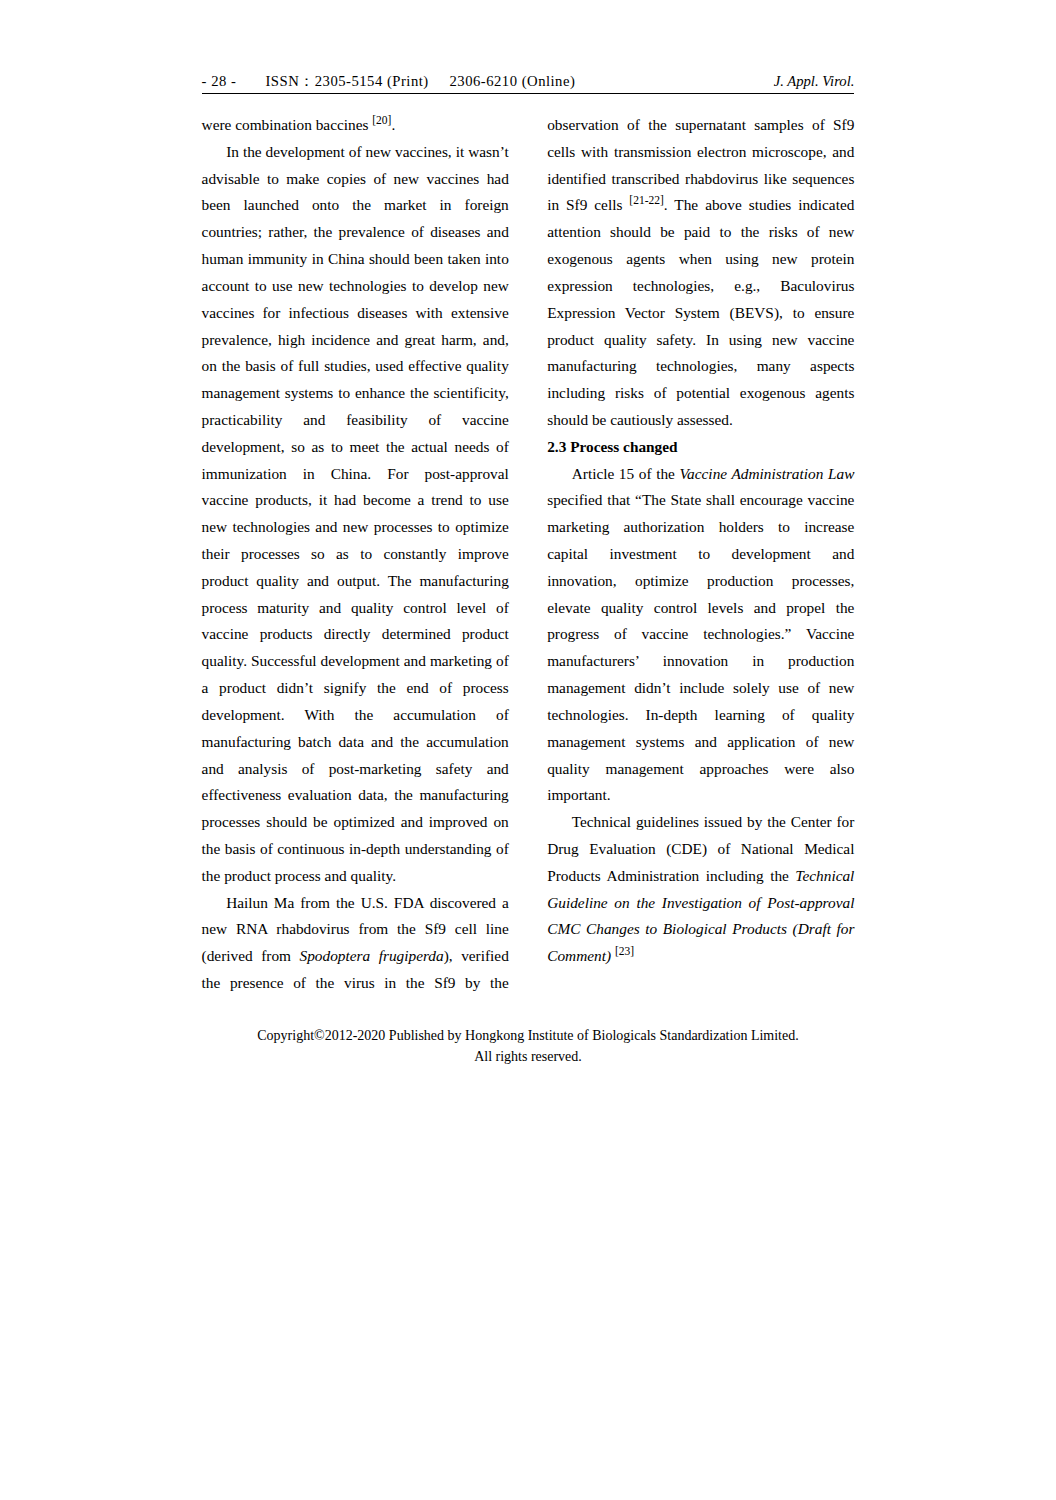- 28 - ISSN：2305-5154 (Print) 2306-6210 (Online)
J. Appl. Virol.
were combination baccines [20].
In the development of new vaccines, it wasn’t advisable to make copies of new vaccines had been launched onto the market in foreign countries; rather, the prevalence of diseases and human immunity in China should been taken into account to use new technologies to develop new vaccines for infectious diseases with extensive prevalence, high incidence and great harm, and, on the basis of full studies, used effective quality management systems to enhance the scientificity, practicability and feasibility of vaccine development, so as to meet the actual needs of immunization in China. For post-approval vaccine products, it had become a trend to use new technologies and new processes to optimize their processes so as to constantly improve product quality and output. The manufacturing process maturity and quality control level of vaccine products directly determined product quality. Successful development and marketing of a product didn’t signify the end of process development. With the accumulation of manufacturing batch data and the accumulation and analysis of post-marketing safety and effectiveness evaluation data, the manufacturing processes should be optimized and improved on the basis of continuous in-depth understanding of the product process and quality.
Hailun Ma from the U.S. FDA discovered a new RNA rhabdovirus from the Sf9 cell line (derived from Spodoptera frugiperda), verified the presence of the virus in the Sf9 by the observation of the supernatant samples of Sf9 cells with transmission electron microscope, and identified transcribed rhabdovirus like sequences in Sf9 cells [21-22]. The above studies indicated attention should be paid to the risks of new exogenous agents when using new protein expression technologies, e.g., Baculovirus Expression Vector System (BEVS), to ensure product quality safety. In using new vaccine manufacturing technologies, many aspects including risks of potential exogenous agents should be cautiously assessed.
2.3 Process changed
Article 15 of the Vaccine Administration Law specified that “The State shall encourage vaccine marketing authorization holders to increase capital investment to development and innovation, optimize production processes, elevate quality control levels and propel the progress of vaccine technologies.” Vaccine manufacturers’ innovation in production management didn’t include solely use of new technologies. In-depth learning of quality management systems and application of new quality management approaches were also important.
Technical guidelines issued by the Center for Drug Evaluation (CDE) of National Medical Products Administration including the Technical Guideline on the Investigation of Post-approval CMC Changes to Biological Products (Draft for Comment) [23]
Copyright©2012-2020 Published by Hongkong Institute of Biologicals Standardization Limited.
All rights reserved.